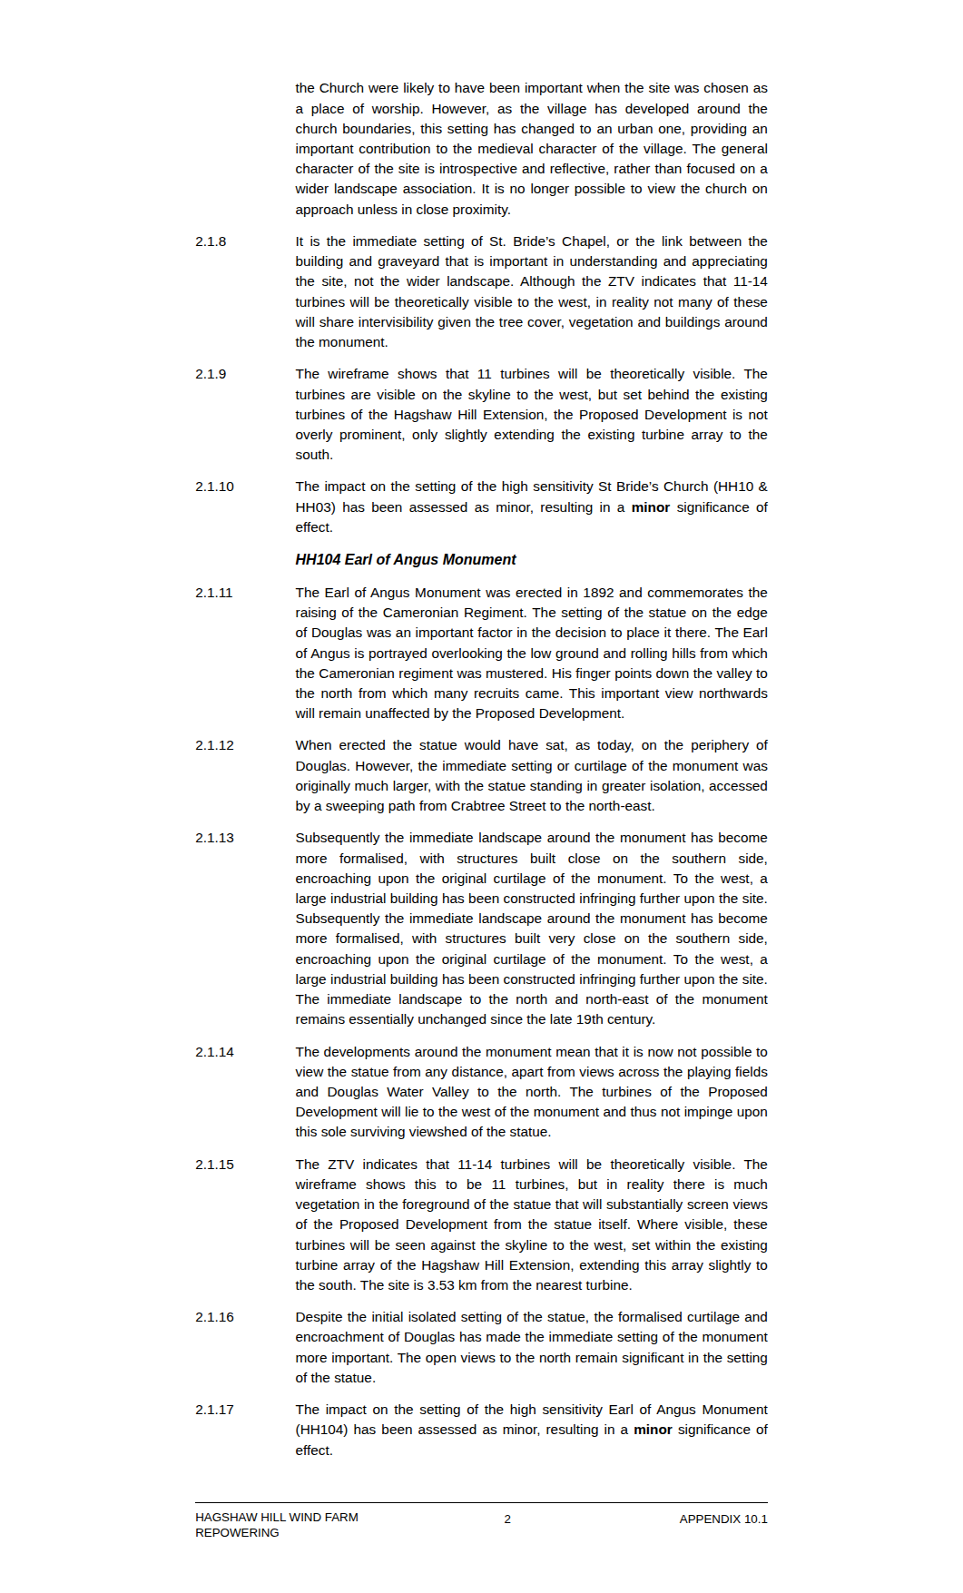the Church were likely to have been important when the site was chosen as a place of worship. However, as the village has developed around the church boundaries, this setting has changed to an urban one, providing an important contribution to the medieval character of the village. The general character of the site is introspective and reflective, rather than focused on a wider landscape association. It is no longer possible to view the church on approach unless in close proximity.
2.1.8
It is the immediate setting of St. Bride’s Chapel, or the link between the building and graveyard that is important in understanding and appreciating the site, not the wider landscape. Although the ZTV indicates that 11-14 turbines will be theoretically visible to the west, in reality not many of these will share intervisibility given the tree cover, vegetation and buildings around the monument.
2.1.9
The wireframe shows that 11 turbines will be theoretically visible. The turbines are visible on the skyline to the west, but set behind the existing turbines of the Hagshaw Hill Extension, the Proposed Development is not overly prominent, only slightly extending the existing turbine array to the south.
2.1.10
The impact on the setting of the high sensitivity St Bride’s Church (HH10 & HH03) has been assessed as minor, resulting in a minor significance of effect.
HH104 Earl of Angus Monument
2.1.11
The Earl of Angus Monument was erected in 1892 and commemorates the raising of the Cameronian Regiment. The setting of the statue on the edge of Douglas was an important factor in the decision to place it there. The Earl of Angus is portrayed overlooking the low ground and rolling hills from which the Cameronian regiment was mustered. His finger points down the valley to the north from which many recruits came. This important view northwards will remain unaffected by the Proposed Development.
2.1.12
When erected the statue would have sat, as today, on the periphery of Douglas. However, the immediate setting or curtilage of the monument was originally much larger, with the statue standing in greater isolation, accessed by a sweeping path from Crabtree Street to the north-east.
2.1.13
Subsequently the immediate landscape around the monument has become more formalised, with structures built close on the southern side, encroaching upon the original curtilage of the monument. To the west, a large industrial building has been constructed infringing further upon the site. Subsequently the immediate landscape around the monument has become more formalised, with structures built very close on the southern side, encroaching upon the original curtilage of the monument. To the west, a large industrial building has been constructed infringing further upon the site. The immediate landscape to the north and north-east of the monument remains essentially unchanged since the late 19th century.
2.1.14
The developments around the monument mean that it is now not possible to view the statue from any distance, apart from views across the playing fields and Douglas Water Valley to the north. The turbines of the Proposed Development will lie to the west of the monument and thus not impinge upon this sole surviving viewshed of the statue.
2.1.15
The ZTV indicates that 11-14 turbines will be theoretically visible. The wireframe shows this to be 11 turbines, but in reality there is much vegetation in the foreground of the statue that will substantially screen views of the Proposed Development from the statue itself. Where visible, these turbines will be seen against the skyline to the west, set within the existing turbine array of the Hagshaw Hill Extension, extending this array slightly to the south. The site is 3.53 km from the nearest turbine.
2.1.16
Despite the initial isolated setting of the statue, the formalised curtilage and encroachment of Douglas has made the immediate setting of the monument more important. The open views to the north remain significant in the setting of the statue.
2.1.17
The impact on the setting of the high sensitivity Earl of Angus Monument (HH104) has been assessed as minor, resulting in a minor significance of effect.
HAGSHAW HILL WIND FARM
REPOWERING
2
APPENDIX 10.1